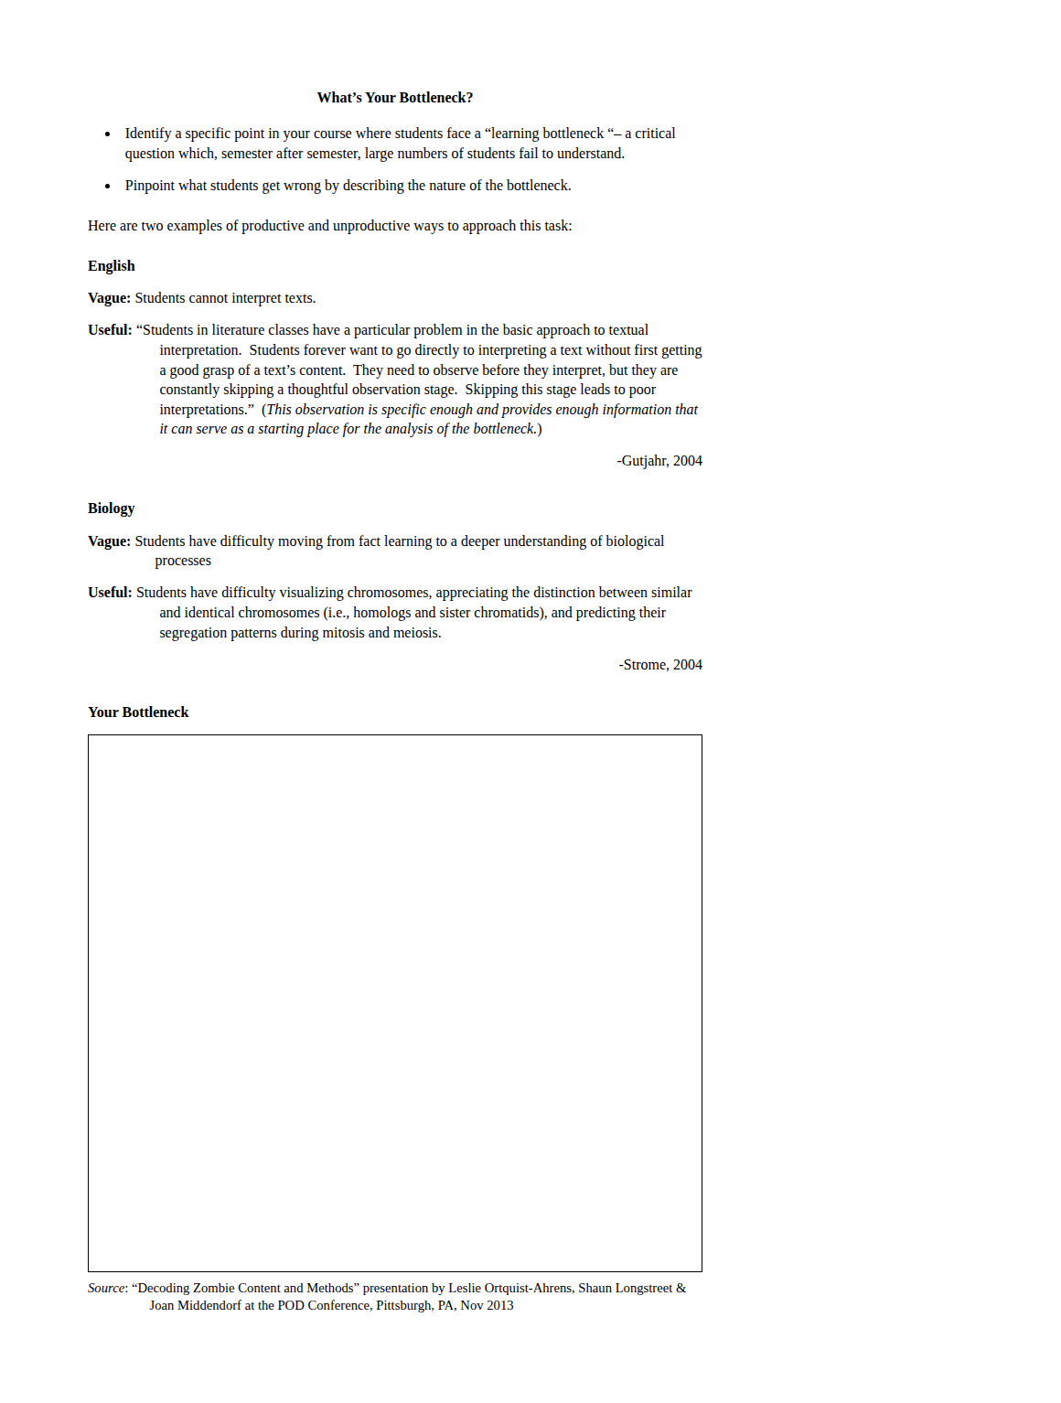What’s Your Bottleneck?
Identify a specific point in your course where students face a “learning bottleneck “– a critical question which, semester after semester, large numbers of students fail to understand.
Pinpoint what students get wrong by describing the nature of the bottleneck.
Here are two examples of productive and unproductive ways to approach this task:
English
Vague: Students cannot interpret texts.
Useful: “Students in literature classes have a particular problem in the basic approach to textual interpretation. Students forever want to go directly to interpreting a text without first getting a good grasp of a text’s content. They need to observe before they interpret, but they are constantly skipping a thoughtful observation stage. Skipping this stage leads to poor interpretations.” (This observation is specific enough and provides enough information that it can serve as a starting place for the analysis of the bottleneck.)
-Gutjahr, 2004
Biology
Vague: Students have difficulty moving from fact learning to a deeper understanding of biological processes
Useful: Students have difficulty visualizing chromosomes, appreciating the distinction between similar and identical chromosomes (i.e., homologs and sister chromatids), and predicting their segregation patterns during mitosis and meiosis.
-Strome, 2004
Your Bottleneck
Source: “Decoding Zombie Content and Methods” presentation by Leslie Ortquist-Ahrens, Shaun Longstreet & Joan Middendorf at the POD Conference, Pittsburgh, PA, Nov 2013